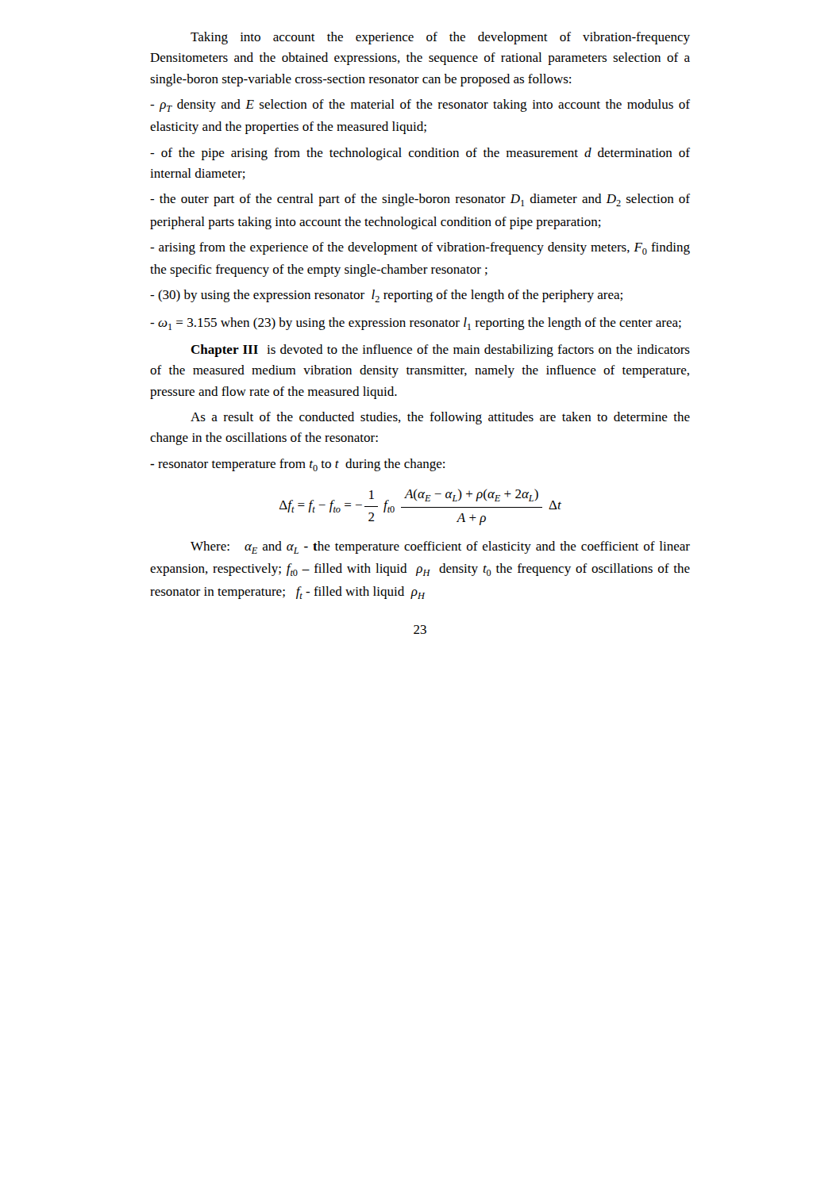Taking into account the experience of the development of vibration-frequency Densitometers and the obtained expressions, the sequence of rational parameters selection of a single-boron step-variable cross-section resonator can be proposed as follows:
- ρT density and E selection of the material of the resonator taking into account the modulus of elasticity and the properties of the measured liquid;
- of the pipe arising from the technological condition of the measurement d determination of internal diameter;
- the outer part of the central part of the single-boron resonator D1 diameter and D2 selection of peripheral parts taking into account the technological condition of pipe preparation;
- arising from the experience of the development of vibration-frequency density meters, F0 finding the specific frequency of the empty single-chamber resonator ;
- (30) by using the expression resonator l2 reporting of the length of the periphery area;
- ω1 = 3.155 when (23) by using the expression resonator l1 reporting the length of the center area;
Chapter III is devoted to the influence of the main destabilizing factors on the indicators of the measured medium vibration density transmitter, namely the influence of temperature, pressure and flow rate of the measured liquid.
As a result of the conducted studies, the following attitudes are taken to determine the change in the oscillations of the resonator:
- resonator temperature from t0 to t during the change:
Δft = ft − fto = −12 ft0 A(αE − αL) + ρ(αE + 2αL) A + ρ Δt
Where: αE and αL - the temperature coefficient of elasticity and the coefficient of linear expansion, respectively; ft0 – filled with liquid ρH density t0 the frequency of oscillations of the resonator in temperature; ft - filled with liquid ρH
23